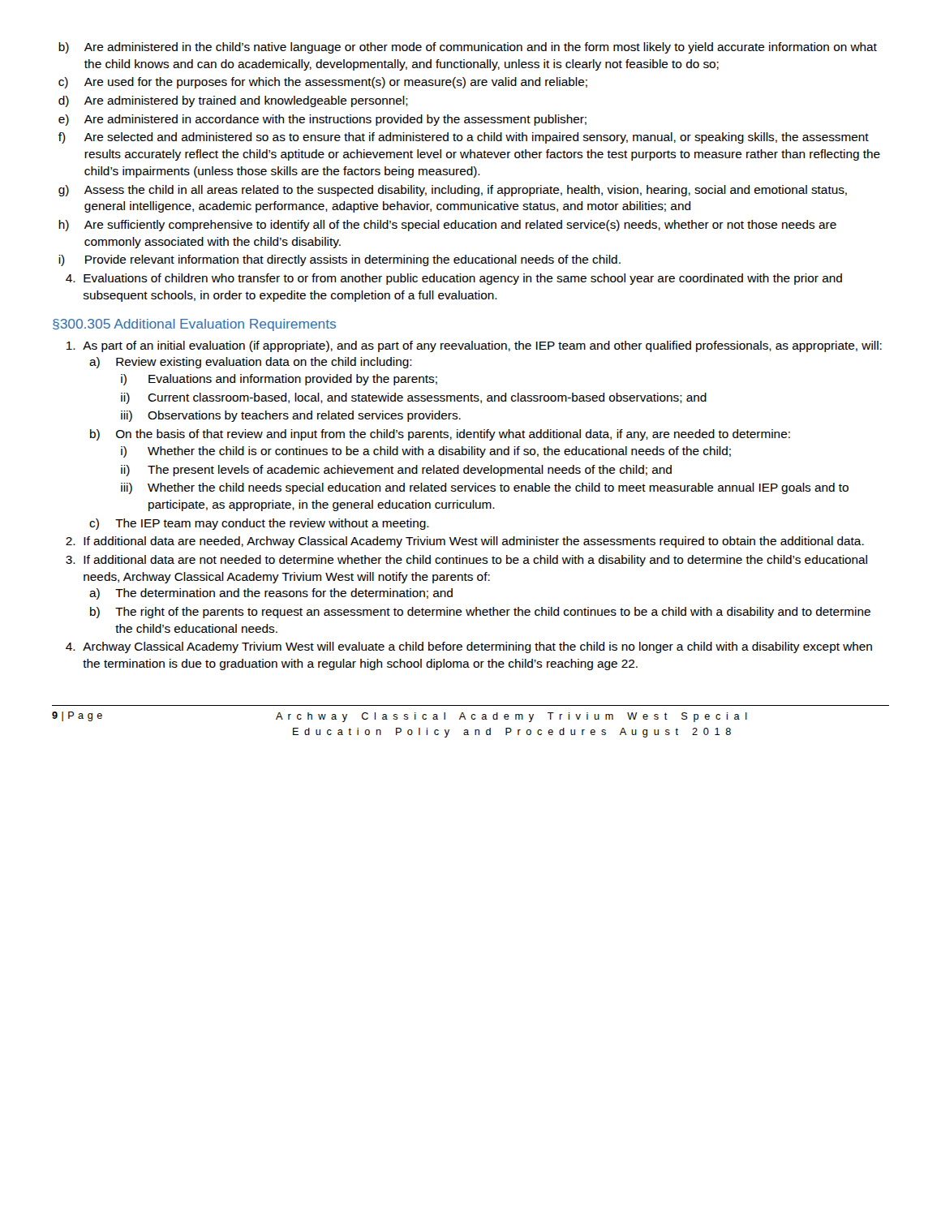Are administered in the child’s native language or other mode of communication and in the form most likely to yield accurate information on what the child knows and can do academically, developmentally, and functionally, unless it is clearly not feasible to do so;
Are used for the purposes for which the assessment(s) or measure(s) are valid and reliable;
Are administered by trained and knowledgeable personnel;
Are administered in accordance with the instructions provided by the assessment publisher;
Are selected and administered so as to ensure that if administered to a child with impaired sensory, manual, or speaking skills, the assessment results accurately reflect the child’s aptitude or achievement level or whatever other factors the test purports to measure rather than reflecting the child’s impairments (unless those skills are the factors being measured).
Assess the child in all areas related to the suspected disability, including, if appropriate, health, vision, hearing, social and emotional status, general intelligence, academic performance, adaptive behavior, communicative status, and motor abilities; and
Are sufficiently comprehensive to identify all of the child’s special education and related service(s) needs, whether or not those needs are commonly associated with the child’s disability.
Provide relevant information that directly assists in determining the educational needs of the child.
Evaluations of children who transfer to or from another public education agency in the same school year are coordinated with the prior and subsequent schools, in order to expedite the completion of a full evaluation.
§300.305 Additional Evaluation Requirements
As part of an initial evaluation (if appropriate), and as part of any reevaluation, the IEP team and other qualified professionals, as appropriate, will:
Review existing evaluation data on the child including:
Evaluations and information provided by the parents;
Current classroom-based, local, and statewide assessments, and classroom-based observations; and
Observations by teachers and related services providers.
On the basis of that review and input from the child’s parents, identify what additional data, if any, are needed to determine:
Whether the child is or continues to be a child with a disability and if so, the educational needs of the child;
The present levels of academic achievement and related developmental needs of the child; and
Whether the child needs special education and related services to enable the child to meet measurable annual IEP goals and to participate, as appropriate, in the general education curriculum.
The IEP team may conduct the review without a meeting.
If additional data are needed, Archway Classical Academy Trivium West will administer the assessments required to obtain the additional data.
If additional data are not needed to determine whether the child continues to be a child with a disability and to determine the child’s educational needs, Archway Classical Academy Trivium West will notify the parents of:
The determination and the reasons for the determination; and
The right of the parents to request an assessment to determine whether the child continues to be a child with a disability and to determine the child’s educational needs.
Archway Classical Academy Trivium West will evaluate a child before determining that the child is no longer a child with a disability except when the termination is due to graduation with a regular high school diploma or the child’s reaching age 22.
9 | P a g e
A r c h w a y C l a s s i c a l A c a d e m y T r i v i u m W e s t S p e c i a l
E d u c a t i o n P o l i c y a n d P r o c e d u r e s A u g u s t 2 0 1 8